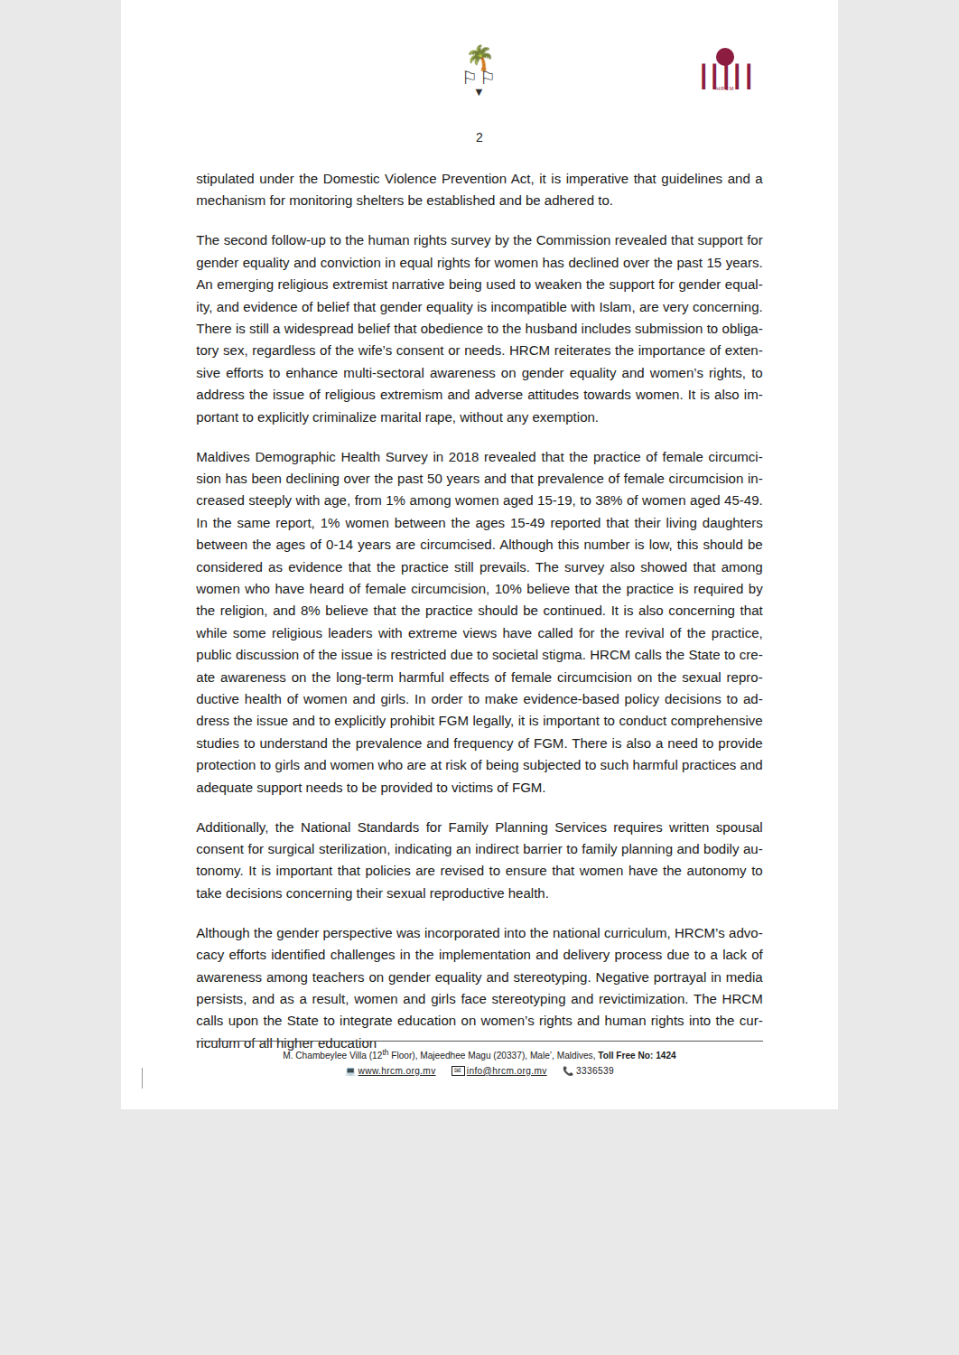🌴 ⚐⚐ ▼
┃┃┃┃┃ HRCM
2
stipulated under the Domestic Violence Prevention Act, it is imperative that guidelines and a mechanism for monitoring shelters be established and be adhered to.
The second follow-up to the human rights survey by the Commission revealed that support for gender equality and conviction in equal rights for women has declined over the past 15 years. An emerging religious extremist narrative being used to weaken the support for gender equality, and evidence of belief that gender equality is incompatible with Islam, are very concerning. There is still a widespread belief that obedience to the husband includes submission to obligatory sex, regardless of the wife’s consent or needs. HRCM reiterates the importance of extensive efforts to enhance multi-sectoral awareness on gender equality and women’s rights, to address the issue of religious extremism and adverse attitudes towards women. It is also important to explicitly criminalize marital rape, without any exemption.
Maldives Demographic Health Survey in 2018 revealed that the practice of female circumcision has been declining over the past 50 years and that prevalence of female circumcision increased steeply with age, from 1% among women aged 15-19, to 38% of women aged 45-49. In the same report, 1% women between the ages 15-49 reported that their living daughters between the ages of 0-14 years are circumcised. Although this number is low, this should be considered as evidence that the practice still prevails. The survey also showed that among women who have heard of female circumcision, 10% believe that the practice is required by the religion, and 8% believe that the practice should be continued. It is also concerning that while some religious leaders with extreme views have called for the revival of the practice, public discussion of the issue is restricted due to societal stigma. HRCM calls the State to create awareness on the long-term harmful effects of female circumcision on the sexual reproductive health of women and girls. In order to make evidence-based policy decisions to address the issue and to explicitly prohibit FGM legally, it is important to conduct comprehensive studies to understand the prevalence and frequency of FGM. There is also a need to provide protection to girls and women who are at risk of being subjected to such harmful practices and adequate support needs to be provided to victims of FGM.
Additionally, the National Standards for Family Planning Services requires written spousal consent for surgical sterilization, indicating an indirect barrier to family planning and bodily autonomy. It is important that policies are revised to ensure that women have the autonomy to take decisions concerning their sexual reproductive health.
Although the gender perspective was incorporated into the national curriculum, HRCM’s advocacy efforts identified challenges in the implementation and delivery process due to a lack of awareness among teachers on gender equality and stereotyping. Negative portrayal in media persists, and as a result, women and girls face stereotyping and revictimization. The HRCM calls upon the State to integrate education on women’s rights and human rights into the curriculum of all higher education
M. Chambeylee Villa (12th Floor), Majeedhee Magu (20337), Male’, Maldives, Toll Free No: 1424
💻www.hrcm.org.mv ✉info@hrcm.org.mv 📞3336539